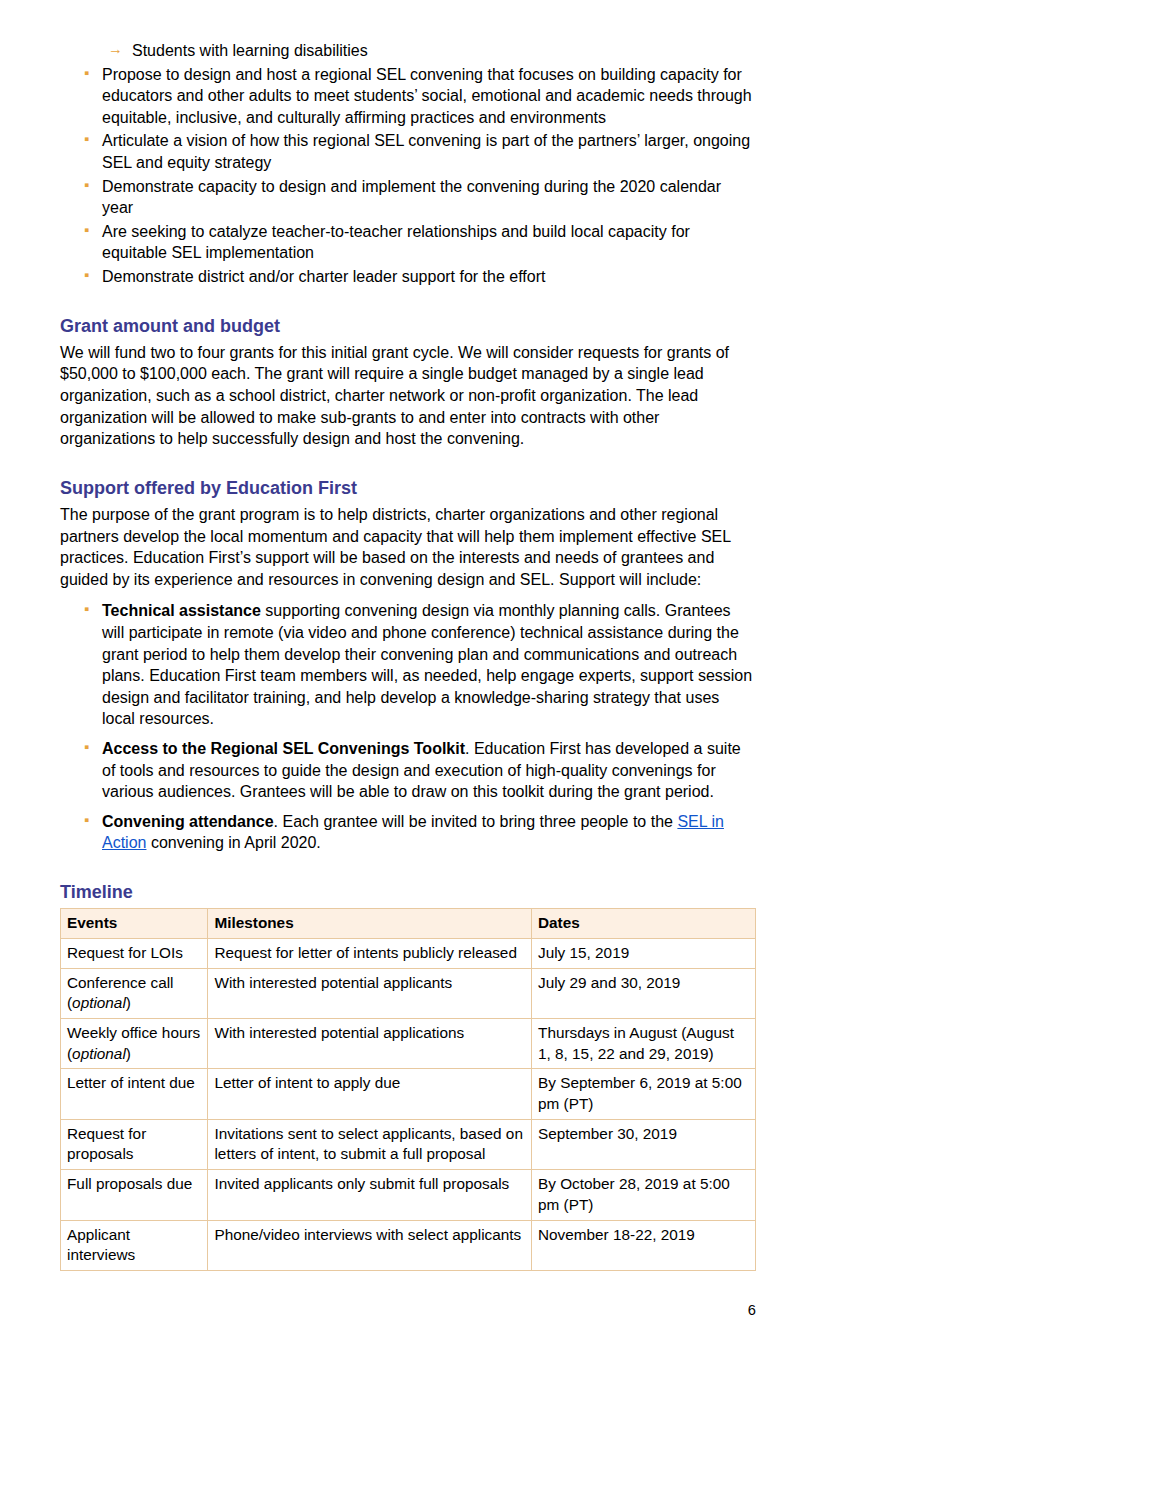Students with learning disabilities
Propose to design and host a regional SEL convening that focuses on building capacity for educators and other adults to meet students’ social, emotional and academic needs through equitable, inclusive, and culturally affirming practices and environments
Articulate a vision of how this regional SEL convening is part of the partners’ larger, ongoing SEL and equity strategy
Demonstrate capacity to design and implement the convening during the 2020 calendar year
Are seeking to catalyze teacher-to-teacher relationships and build local capacity for equitable SEL implementation
Demonstrate district and/or charter leader support for the effort
Grant amount and budget
We will fund two to four grants for this initial grant cycle. We will consider requests for grants of $50,000 to $100,000 each. The grant will require a single budget managed by a single lead organization, such as a school district, charter network or non-profit organization. The lead organization will be allowed to make sub-grants to and enter into contracts with other organizations to help successfully design and host the convening.
Support offered by Education First
The purpose of the grant program is to help districts, charter organizations and other regional partners develop the local momentum and capacity that will help them implement effective SEL practices. Education First’s support will be based on the interests and needs of grantees and guided by its experience and resources in convening design and SEL. Support will include:
Technical assistance supporting convening design via monthly planning calls. Grantees will participate in remote (via video and phone conference) technical assistance during the grant period to help them develop their convening plan and communications and outreach plans. Education First team members will, as needed, help engage experts, support session design and facilitator training, and help develop a knowledge-sharing strategy that uses local resources.
Access to the Regional SEL Convenings Toolkit. Education First has developed a suite of tools and resources to guide the design and execution of high-quality convenings for various audiences. Grantees will be able to draw on this toolkit during the grant period.
Convening attendance. Each grantee will be invited to bring three people to the SEL in Action convening in April 2020.
Timeline
| Events | Milestones | Dates |
| --- | --- | --- |
| Request for LOIs | Request for letter of intents publicly released | July 15, 2019 |
| Conference call ( optional ) | With interested potential applicants | July 29 and 30, 2019 |
| Weekly office hours ( optional ) | With interested potential applications | Thursdays in August (August 1, 8, 15, 22 and 29, 2019) |
| Letter of intent due | Letter of intent to apply due | By September 6, 2019 at 5:00 pm (PT) |
| Request for proposals | Invitations sent to select applicants, based on letters of intent, to submit a full proposal | September 30, 2019 |
| Full proposals due | Invited applicants only submit full proposals | By October 28, 2019 at 5:00 pm (PT) |
| Applicant interviews | Phone/video interviews with select applicants | November 18-22, 2019 |
6